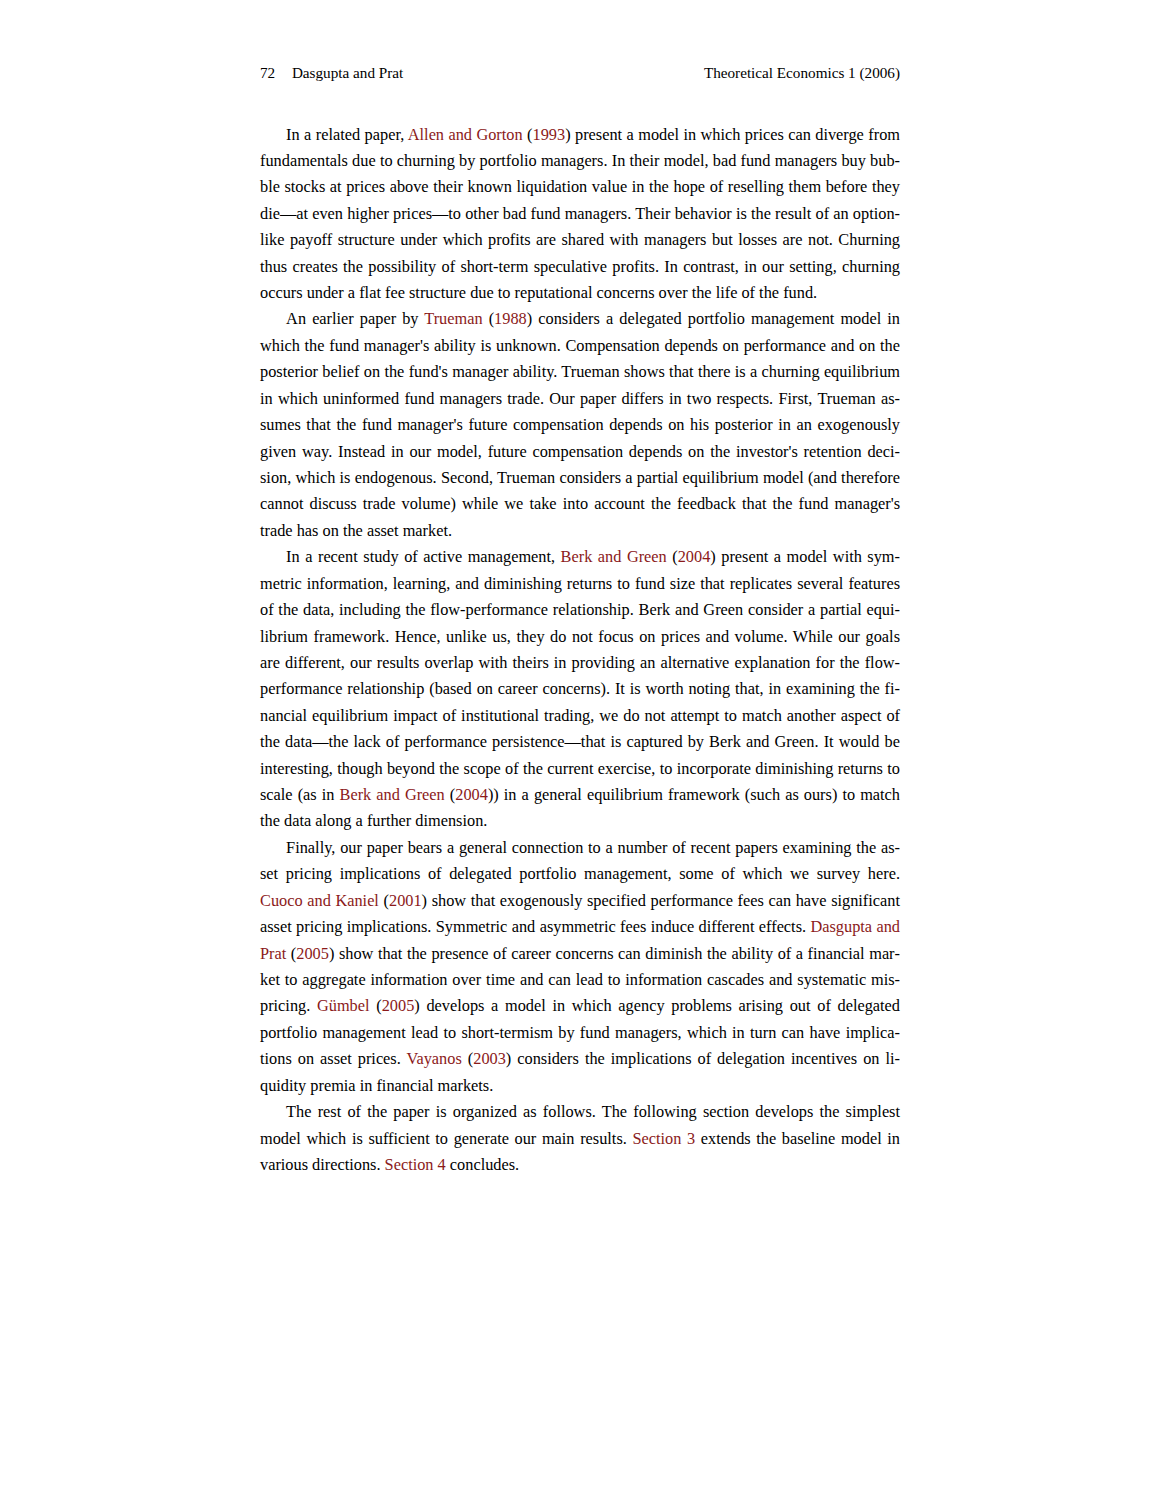72 Dasgupta and Prat Theoretical Economics 1 (2006)
In a related paper, Allen and Gorton (1993) present a model in which prices can diverge from fundamentals due to churning by portfolio managers. In their model, bad fund managers buy bubble stocks at prices above their known liquidation value in the hope of reselling them before they die—at even higher prices—to other bad fund managers. Their behavior is the result of an option-like payoff structure under which profits are shared with managers but losses are not. Churning thus creates the possibility of short-term speculative profits. In contrast, in our setting, churning occurs under a flat fee structure due to reputational concerns over the life of the fund.
An earlier paper by Trueman (1988) considers a delegated portfolio management model in which the fund manager's ability is unknown. Compensation depends on performance and on the posterior belief on the fund's manager ability. Trueman shows that there is a churning equilibrium in which uninformed fund managers trade. Our paper differs in two respects. First, Trueman assumes that the fund manager's future compensation depends on his posterior in an exogenously given way. Instead in our model, future compensation depends on the investor's retention decision, which is endogenous. Second, Trueman considers a partial equilibrium model (and therefore cannot discuss trade volume) while we take into account the feedback that the fund manager's trade has on the asset market.
In a recent study of active management, Berk and Green (2004) present a model with symmetric information, learning, and diminishing returns to fund size that replicates several features of the data, including the flow-performance relationship. Berk and Green consider a partial equilibrium framework. Hence, unlike us, they do not focus on prices and volume. While our goals are different, our results overlap with theirs in providing an alternative explanation for the flow-performance relationship (based on career concerns). It is worth noting that, in examining the financial equilibrium impact of institutional trading, we do not attempt to match another aspect of the data—the lack of performance persistence—that is captured by Berk and Green. It would be interesting, though beyond the scope of the current exercise, to incorporate diminishing returns to scale (as in Berk and Green (2004)) in a general equilibrium framework (such as ours) to match the data along a further dimension.
Finally, our paper bears a general connection to a number of recent papers examining the asset pricing implications of delegated portfolio management, some of which we survey here. Cuoco and Kaniel (2001) show that exogenously specified performance fees can have significant asset pricing implications. Symmetric and asymmetric fees induce different effects. Dasgupta and Prat (2005) show that the presence of career concerns can diminish the ability of a financial market to aggregate information over time and can lead to information cascades and systematic mispricing. Gümbel (2005) develops a model in which agency problems arising out of delegated portfolio management lead to short-termism by fund managers, which in turn can have implications on asset prices. Vayanos (2003) considers the implications of delegation incentives on liquidity premia in financial markets.
The rest of the paper is organized as follows. The following section develops the simplest model which is sufficient to generate our main results. Section 3 extends the baseline model in various directions. Section 4 concludes.